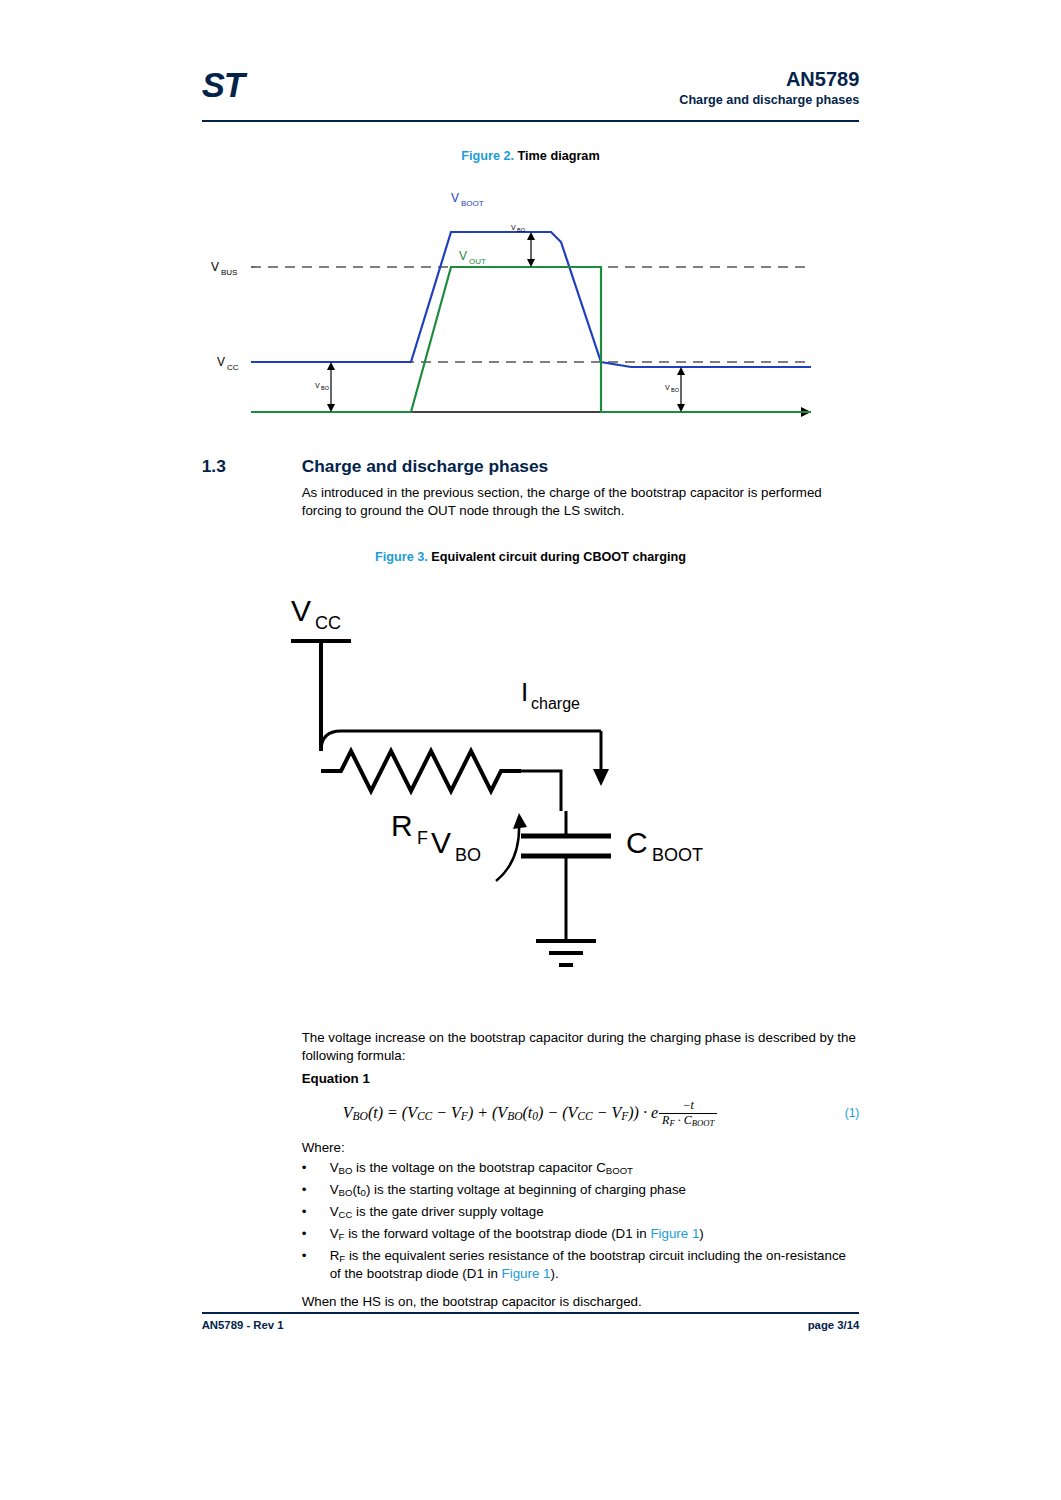ST
AN5789
Charge and discharge phases
Figure 2. Time diagram
V BUS V CC V BOOT V OUT V BO V BO V BO
1.3
Charge and discharge phases
As introduced in the previous section, the charge of the bootstrap capacitor is performed forcing to ground the OUT node through the LS switch.
Figure 3. Equivalent circuit during CBOOT charging
V CC I charge R F C BOOT V BO
The voltage increase on the bootstrap capacitor during the charging phase is described by the following formula:
Equation 1
VBO(t) = (VCC − VF) + (VBO(t0) − (VCC − VF)) · e−t RF · CBOOT (1)
Where:
VBO is the voltage on the bootstrap capacitor CBOOT
VBO(t0) is the starting voltage at beginning of charging phase
VCC is the gate driver supply voltage
VF is the forward voltage of the bootstrap diode (D1 in Figure 1)
RF is the equivalent series resistance of the bootstrap circuit including the on-resistance of the bootstrap diode (D1 in Figure 1).
When the HS is on, the bootstrap capacitor is discharged.
AN5789 - Rev 1 page 3/14